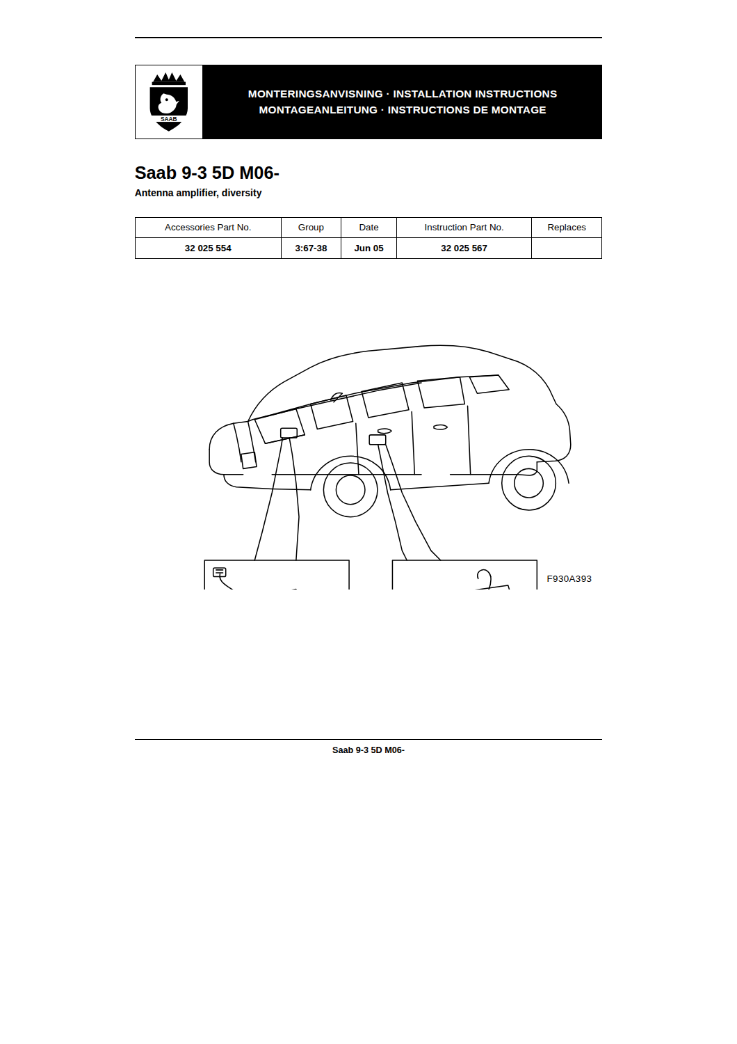SAAB
MONTERINGSANVISNING · INSTALLATION INSTRUCTIONS MONTAGEANLEITUNG · INSTRUCTIONS DE MONTAGE
Saab 9-3 5D M06-
Antenna amplifier, diversity
| Accessories Part No. | Group | Date | Instruction Part No. | Replaces |
| --- | --- | --- | --- | --- |
| 32 025 554 | 3:67-38 | Jun 05 | 32 025 567 | |
F930A393
Saab 9-3 5D M06-